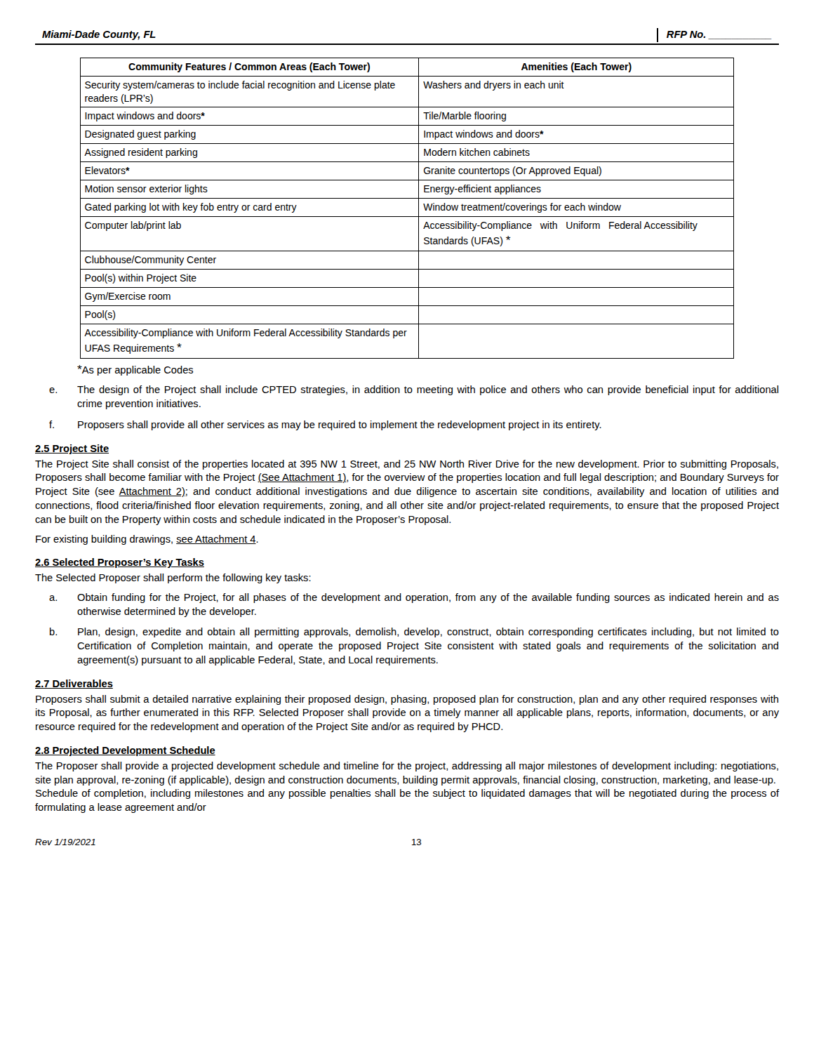Miami-Dade County, FL
RFP No. ___________
| Community Features / Common Areas (Each Tower) | Amenities (Each Tower) |
| --- | --- |
| Security system/cameras to include facial recognition and License plate readers (LPR’s) | Washers and dryers in each unit |
| Impact windows and doors * | Tile/Marble flooring |
| Designated guest parking | Impact windows and doors * |
| Assigned resident parking | Modern kitchen cabinets |
| Elevators * | Granite countertops (Or Approved Equal) |
| Motion sensor exterior lights | Energy-efficient appliances |
| Gated parking lot with key fob entry or card entry | Window treatment/coverings for each window |
| Computer lab/print lab | Accessibility-Compliance with Uniform Federal Accessibility Standards (UFAS) * |
| Clubhouse/Community Center | |
| Pool(s) within Project Site | |
| Gym/Exercise room | |
| Pool(s) | |
| Accessibility-Compliance with Uniform Federal Accessibility Standards per UFAS Requirements * | |
*As per applicable Codes
e. The design of the Project shall include CPTED strategies, in addition to meeting with police and others who can provide beneficial input for additional crime prevention initiatives.
f. Proposers shall provide all other services as may be required to implement the redevelopment project in its entirety.
2.5 Project Site
The Project Site shall consist of the properties located at 395 NW 1 Street, and 25 NW North River Drive for the new development. Prior to submitting Proposals, Proposers shall become familiar with the Project (See Attachment 1), for the overview of the properties location and full legal description; and Boundary Surveys for Project Site (see Attachment 2); and conduct additional investigations and due diligence to ascertain site conditions, availability and location of utilities and connections, flood criteria/finished floor elevation requirements, zoning, and all other site and/or project-related requirements, to ensure that the proposed Project can be built on the Property within costs and schedule indicated in the Proposer’s Proposal.
For existing building drawings, see Attachment 4.
2.6 Selected Proposer’s Key Tasks
The Selected Proposer shall perform the following key tasks:
a. Obtain funding for the Project, for all phases of the development and operation, from any of the available funding sources as indicated herein and as otherwise determined by the developer.
b. Plan, design, expedite and obtain all permitting approvals, demolish, develop, construct, obtain corresponding certificates including, but not limited to Certification of Completion maintain, and operate the proposed Project Site consistent with stated goals and requirements of the solicitation and agreement(s) pursuant to all applicable Federal, State, and Local requirements.
2.7 Deliverables
Proposers shall submit a detailed narrative explaining their proposed design, phasing, proposed plan for construction, plan and any other required responses with its Proposal, as further enumerated in this RFP. Selected Proposer shall provide on a timely manner all applicable plans, reports, information, documents, or any resource required for the redevelopment and operation of the Project Site and/or as required by PHCD.
2.8 Projected Development Schedule
The Proposer shall provide a projected development schedule and timeline for the project, addressing all major milestones of development including: negotiations, site plan approval, re-zoning (if applicable), design and construction documents, building permit approvals, financial closing, construction, marketing, and lease-up. Schedule of completion, including milestones and any possible penalties shall be the subject to liquidated damages that will be negotiated during the process of formulating a lease agreement and/or
Rev 1/19/2021
13